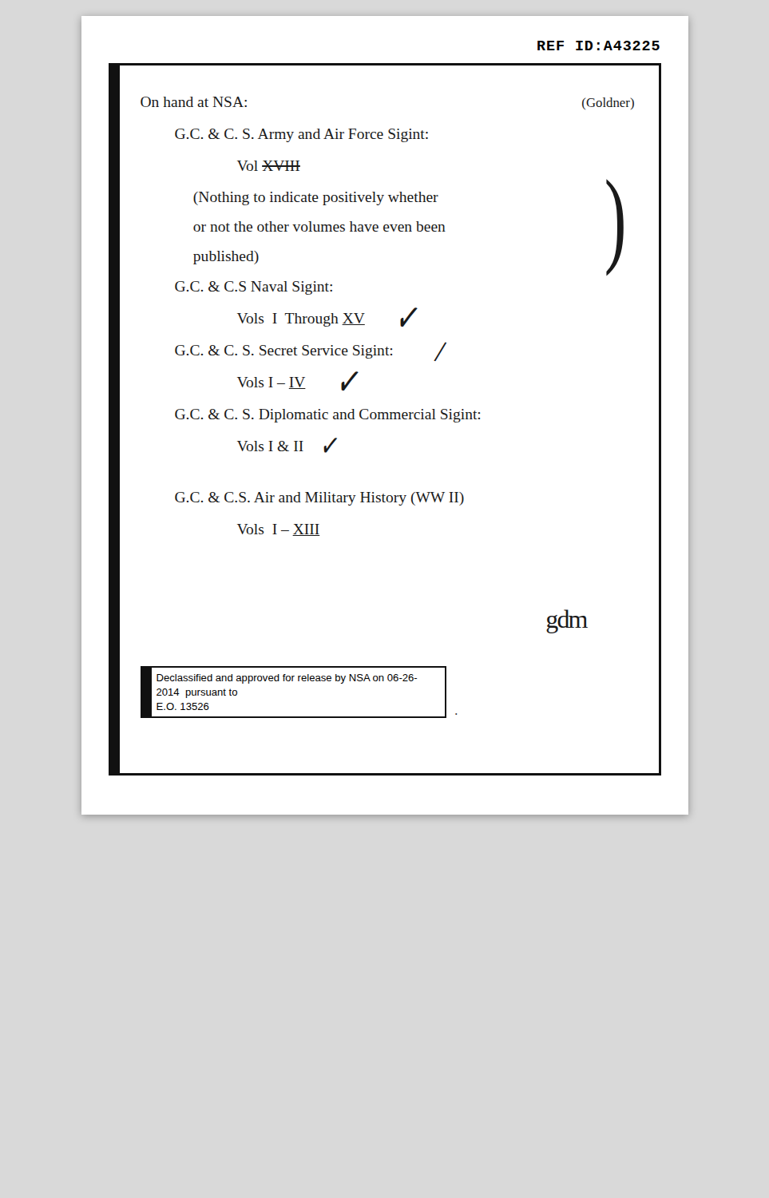REF ID:A43225
)
On hand at NSA: (Goldner)
G.C. & C. S. Army and Air Force Sigint:
Vol XVIII
(Nothing to indicate positively whether
or not the other volumes have even been
published)
G.C. & C.S Naval Sigint:
Vols I Through XV✓
G.C. & C. S. Secret Service Sigint:/
Vols I – IV✓
G.C. & C. S. Diplomatic and Commercial Sigint:
Vols I & II✓
G.C. & C.S. Air and Military History (WW II)
Vols I – XIII
gdm
Declassified and approved for release by NSA on 06-26-2014 pursuant to E.O. 13526
.